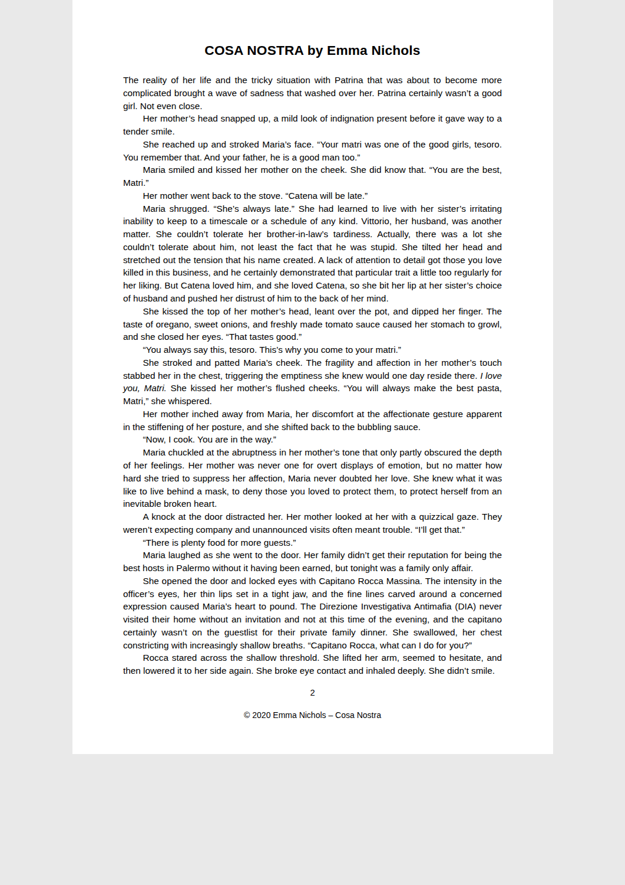COSA NOSTRA by Emma Nichols
The reality of her life and the tricky situation with Patrina that was about to become more complicated brought a wave of sadness that washed over her. Patrina certainly wasn’t a good girl. Not even close.
Her mother’s head snapped up, a mild look of indignation present before it gave way to a tender smile.
She reached up and stroked Maria’s face. “Your matri was one of the good girls, tesoro. You remember that. And your father, he is a good man too.”
Maria smiled and kissed her mother on the cheek. She did know that. “You are the best, Matri.”
Her mother went back to the stove. “Catena will be late.”
Maria shrugged. “She’s always late.” She had learned to live with her sister’s irritating inability to keep to a timescale or a schedule of any kind. Vittorio, her husband, was another matter. She couldn’t tolerate her brother-in-law’s tardiness. Actually, there was a lot she couldn’t tolerate about him, not least the fact that he was stupid. She tilted her head and stretched out the tension that his name created. A lack of attention to detail got those you love killed in this business, and he certainly demonstrated that particular trait a little too regularly for her liking. But Catena loved him, and she loved Catena, so she bit her lip at her sister’s choice of husband and pushed her distrust of him to the back of her mind.
She kissed the top of her mother’s head, leant over the pot, and dipped her finger. The taste of oregano, sweet onions, and freshly made tomato sauce caused her stomach to growl, and she closed her eyes. “That tastes good.”
“You always say this, tesoro. This’s why you come to your matri.”
She stroked and patted Maria’s cheek. The fragility and affection in her mother’s touch stabbed her in the chest, triggering the emptiness she knew would one day reside there. I love you, Matri. She kissed her mother’s flushed cheeks. “You will always make the best pasta, Matri,” she whispered.
Her mother inched away from Maria, her discomfort at the affectionate gesture apparent in the stiffening of her posture, and she shifted back to the bubbling sauce.
“Now, I cook. You are in the way.”
Maria chuckled at the abruptness in her mother’s tone that only partly obscured the depth of her feelings. Her mother was never one for overt displays of emotion, but no matter how hard she tried to suppress her affection, Maria never doubted her love. She knew what it was like to live behind a mask, to deny those you loved to protect them, to protect herself from an inevitable broken heart.
A knock at the door distracted her. Her mother looked at her with a quizzical gaze. They weren’t expecting company and unannounced visits often meant trouble. “I’ll get that.”
“There is plenty food for more guests.”
Maria laughed as she went to the door. Her family didn’t get their reputation for being the best hosts in Palermo without it having been earned, but tonight was a family only affair.
She opened the door and locked eyes with Capitano Rocca Massina. The intensity in the officer’s eyes, her thin lips set in a tight jaw, and the fine lines carved around a concerned expression caused Maria’s heart to pound. The Direzione Investigativa Antimafia (DIA) never visited their home without an invitation and not at this time of the evening, and the capitano certainly wasn’t on the guestlist for their private family dinner. She swallowed, her chest constricting with increasingly shallow breaths. “Capitano Rocca, what can I do for you?”
Rocca stared across the shallow threshold. She lifted her arm, seemed to hesitate, and then lowered it to her side again. She broke eye contact and inhaled deeply. She didn’t smile.
2
© 2020 Emma Nichols – Cosa Nostra